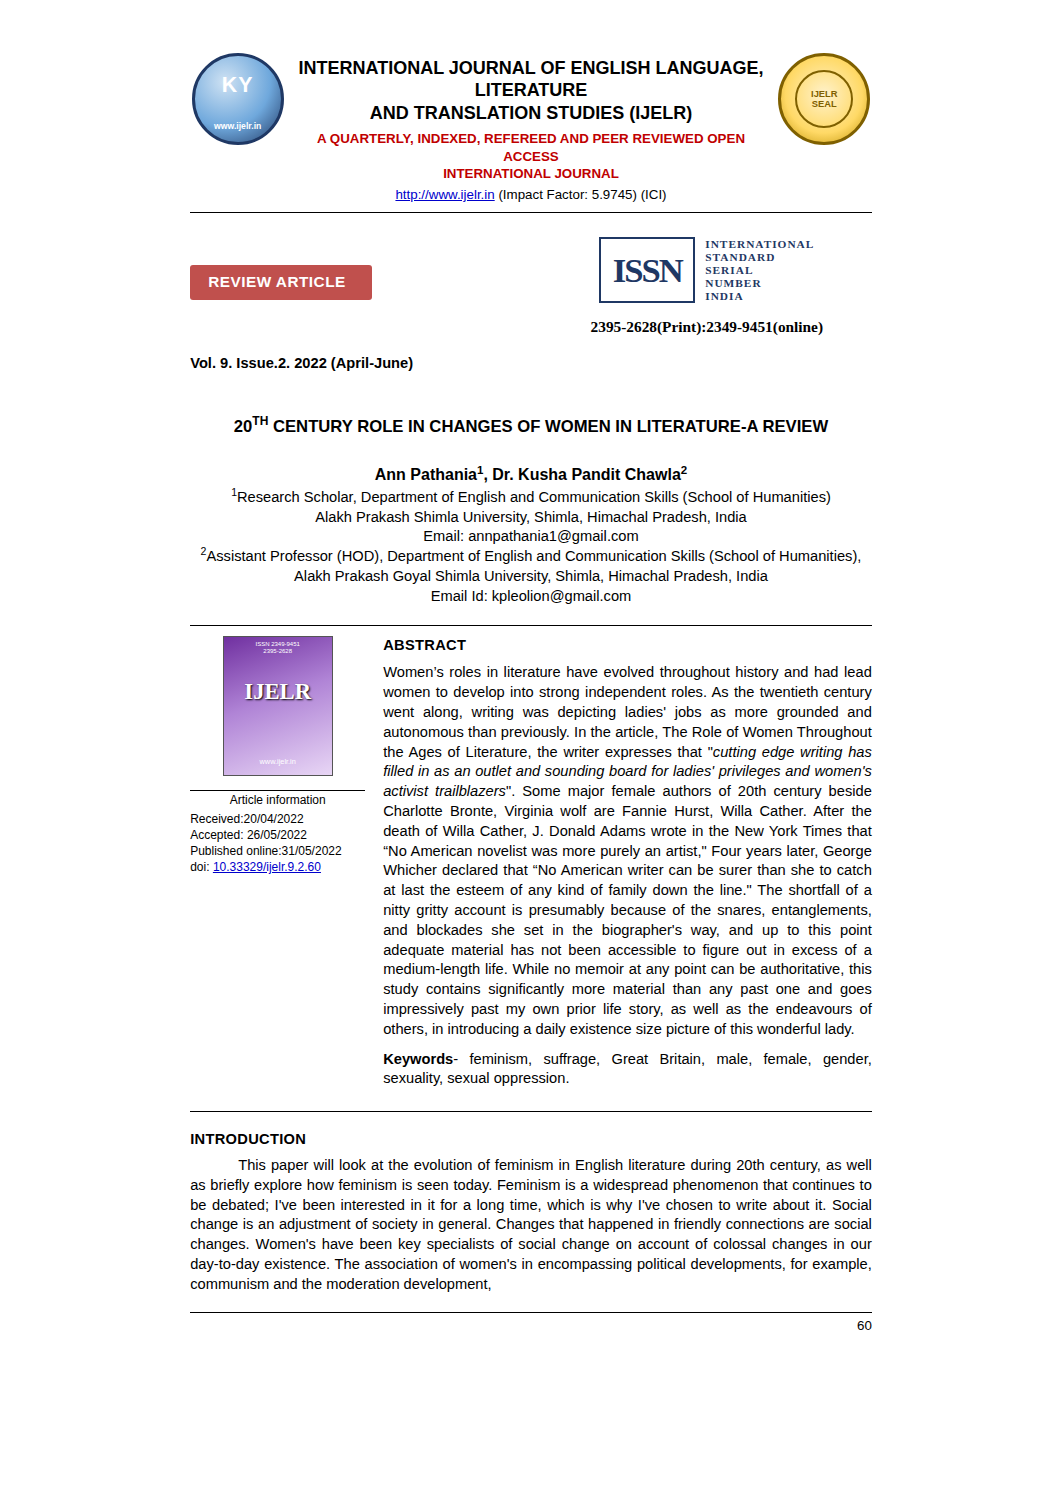KY www.ijelr.in
INTERNATIONAL JOURNAL OF ENGLISH LANGUAGE, LITERATURE
AND TRANSLATION STUDIES (IJELR)
A QUARTERLY, INDEXED, REFEREED AND PEER REVIEWED OPEN ACCESS
INTERNATIONAL JOURNAL
http://www.ijelr.in (Impact Factor: 5.9745) (ICI)
IJELR
SEAL
REVIEW ARTICLE
ISSN
INTERNATIONAL
STANDARD
SERIAL
NUMBER
INDIA
2395-2628(Print):2349-9451(online)
Vol. 9. Issue.2. 2022 (April-June)
20TH CENTURY ROLE IN CHANGES OF WOMEN IN LITERATURE-A REVIEW
Ann Pathania1, Dr. Kusha Pandit Chawla2
1Research Scholar, Department of English and Communication Skills (School of Humanities)
Alakh Prakash Shimla University, Shimla, Himachal Pradesh, India
Email: annpathania1@gmail.com
2Assistant Professor (HOD), Department of English and Communication Skills (School of Humanities),
Alakh Prakash Goyal Shimla University, Shimla, Himachal Pradesh, India
Email Id: kpleolion@gmail.com
ISSN 2349-9451
2395-2628
IJELR
www.ijelr.in
Article information
Received:20/04/2022
Accepted: 26/05/2022
Published online:31/05/2022
doi: 10.33329/ijelr.9.2.60
ABSTRACT
Women’s roles in literature have evolved throughout history and had lead women to develop into strong independent roles. As the twentieth century went along, writing was depicting ladies' jobs as more grounded and autonomous than previously. In the article, The Role of Women Throughout the Ages of Literature, the writer expresses that "cutting edge writing has filled in as an outlet and sounding board for ladies' privileges and women's activist trailblazers". Some major female authors of 20th century beside Charlotte Bronte, Virginia wolf are Fannie Hurst, Willa Cather. After the death of Willa Cather, J. Donald Adams wrote in the New York Times that “No American novelist was more purely an artist," Four years later, George Whicher declared that “No American writer can be surer than she to catch at last the esteem of any kind of family down the line." The shortfall of a nitty gritty account is presumably because of the snares, entanglements, and blockades she set in the biographer's way, and up to this point adequate material has not been accessible to figure out in excess of a medium-length life. While no memoir at any point can be authoritative, this study contains significantly more material than any past one and goes impressively past my own prior life story, as well as the endeavours of others, in introducing a daily existence size picture of this wonderful lady.
Keywords- feminism, suffrage, Great Britain, male, female, gender, sexuality, sexual oppression.
INTRODUCTION
This paper will look at the evolution of feminism in English literature during 20th century, as well as briefly explore how feminism is seen today. Feminism is a widespread phenomenon that continues to be debated; I've been interested in it for a long time, which is why I've chosen to write about it. Social change is an adjustment of society in general. Changes that happened in friendly connections are social changes. Women's have been key specialists of social change on account of colossal changes in our day-to-day existence. The association of women's in encompassing political developments, for example, communism and the moderation development,
60